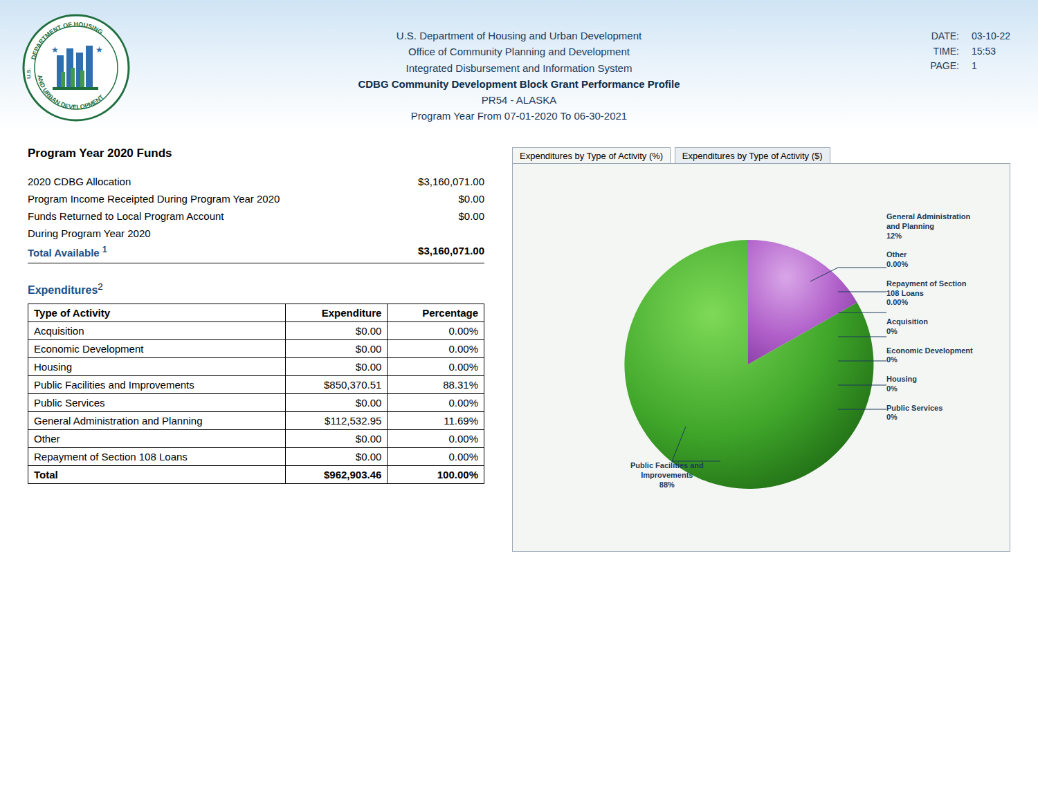★ ★ DEPARTMENT OF HOUSING AND URBAN DEVELOPMENT U.S.
U.S. Department of Housing and Urban Development
Office of Community Planning and Development
Integrated Disbursement and Information System
CDBG Community Development Block Grant Performance Profile
PR54 - ALASKA
Program Year From 07-01-2020 To 06-30-2021
| DATE: | 03-10-22 |
| TIME: | 15:53 |
| PAGE: | 1 |
Program Year 2020 Funds
| 2020 CDBG Allocation | $3,160,071.00 |
| Program Income Receipted During Program Year 2020 | $0.00 |
| Funds Returned to Local Program Account | $0.00 |
| During Program Year 2020 | |
| Total Available 1 | $3,160,071.00 |
Expenditures2
| Type of Activity | Expenditure | Percentage |
| --- | --- | --- |
| Acquisition | $0.00 | 0.00% |
| Economic Development | $0.00 | 0.00% |
| Housing | $0.00 | 0.00% |
| Public Facilities and Improvements | $850,370.51 | 88.31% |
| Public Services | $0.00 | 0.00% |
| General Administration and Planning | $112,532.95 | 11.69% |
| Other | $0.00 | 0.00% |
| Repayment of Section 108 Loans | $0.00 | 0.00% |
| Total | $962,903.46 | 100.00% |
Expenditures by Type of Activity (%) Expenditures by Type of Activity ($)
General Administration
and Planning
12%
Other
0.00%
Repayment of Section
108 Loans
0.00%
Acquisition
0%
Economic Development
0%
Housing
0%
Public Services
0%
Public Facilities and
Improvements
88%